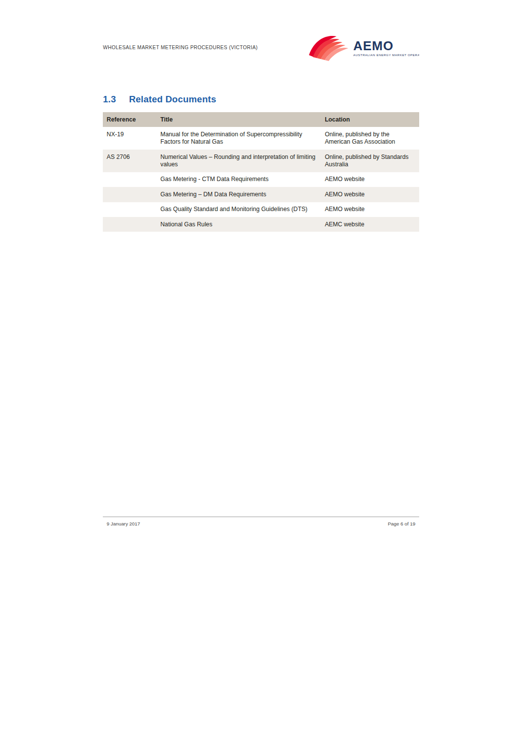Wholesale Market Metering Procedures (Victoria)
AEMO AUSTRALIAN ENERGY MARKET OPERATOR
1.3 Related Documents
| Reference | Title | Location |
| --- | --- | --- |
| NX-19 | Manual for the Determination of Supercompressibility Factors for Natural Gas | Online, published by the American Gas Association |
| AS 2706 | Numerical Values – Rounding and interpretation of limiting values | Online, published by Standards Australia |
| | Gas Metering - CTM Data Requirements | AEMO website |
| | Gas Metering – DM Data Requirements | AEMO website |
| | Gas Quality Standard and Monitoring Guidelines (DTS) | AEMO website |
| | National Gas Rules | AEMC website |
9 January 2017
Page 6 of 19